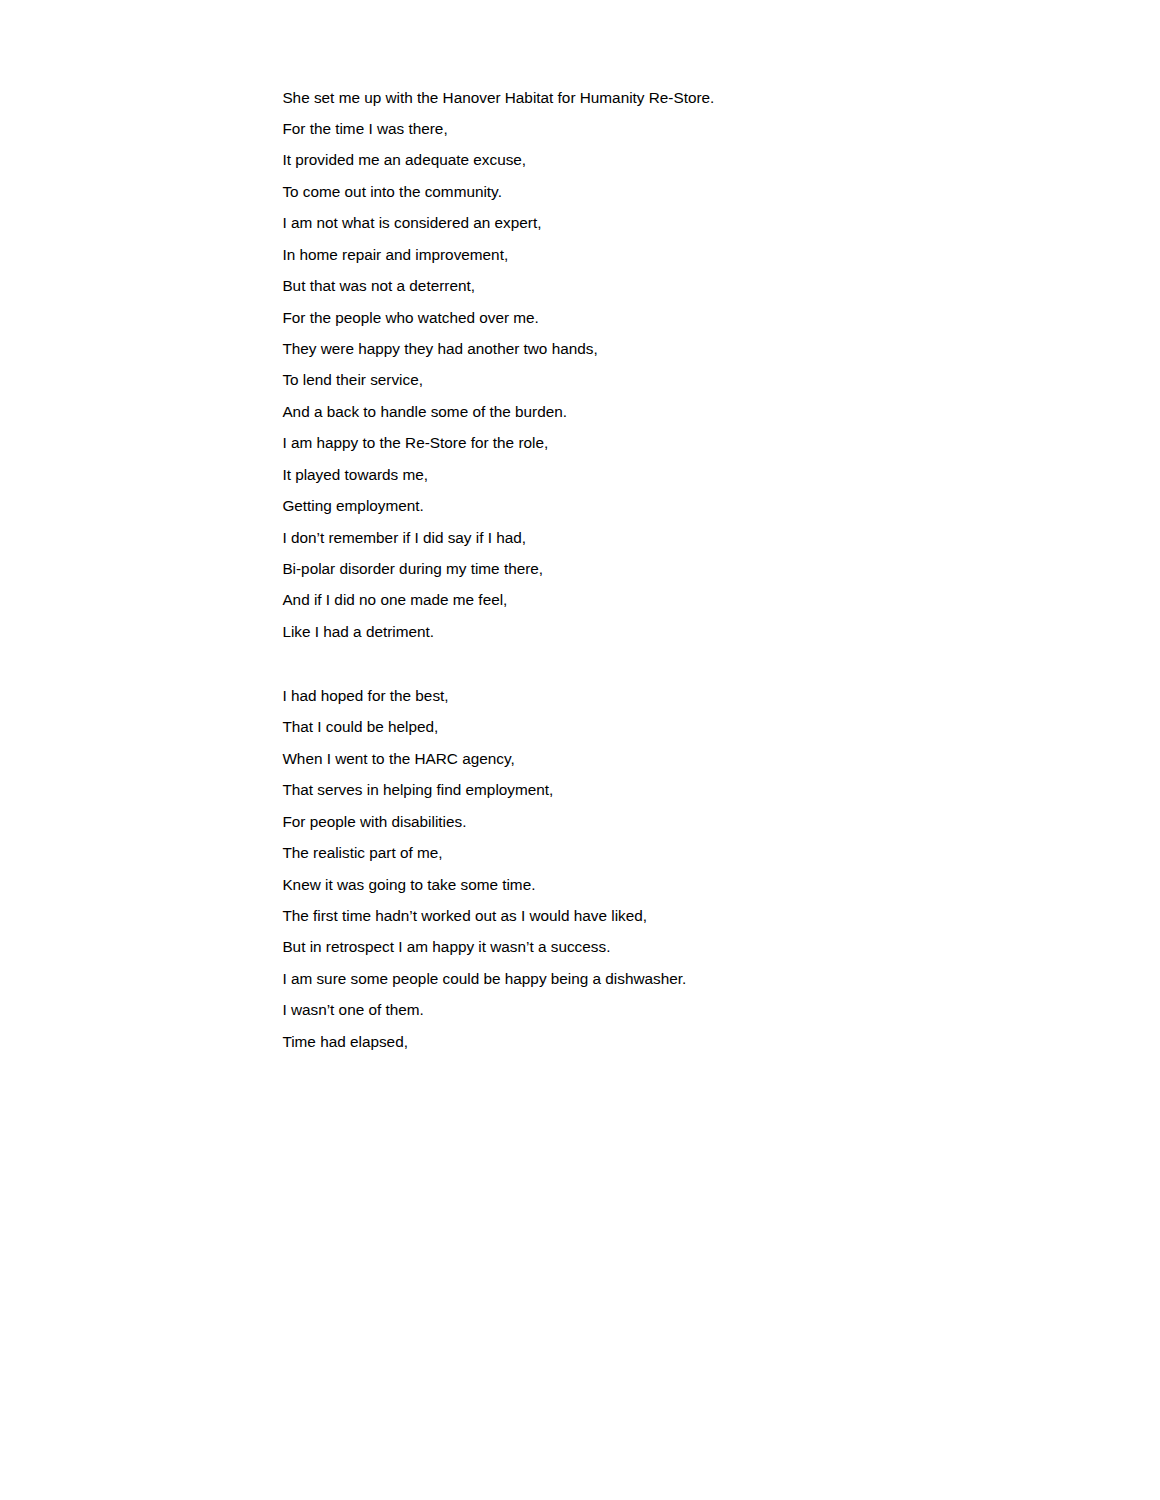She set me up with the Hanover Habitat for Humanity Re-Store.
For the time I was there,
It provided me an adequate excuse,
To come out into the community.
I am not what is considered an expert,
In home repair and improvement,
But that was not a deterrent,
For the people who watched over me.
They were happy they had another two hands,
To lend their service,
And a back to handle some of the burden.
I am happy to the Re-Store for the role,
It played towards me,
Getting employment.
I don’t remember if I did say if I had,
Bi-polar disorder during my time there,
And if I did no one made me feel,
Like I had a detriment.
I had hoped for the best,
That I could be helped,
When I went to the HARC agency,
That serves in helping find employment,
For people with disabilities.
The realistic part of me,
Knew it was going to take some time.
The first time hadn’t worked out as I would have liked,
But in retrospect I am happy it wasn’t a success.
I am sure some people could be happy being a dishwasher.
I wasn’t one of them.
Time had elapsed,